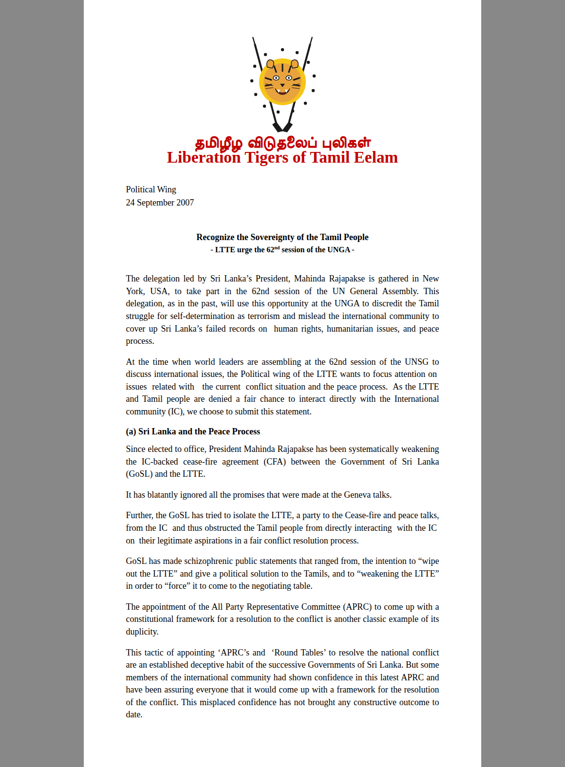தமிழீழ விடுதலைப் புலிகள்
Liberation Tigers of Tamil Eelam
Political Wing
24 September 2007
Recognize the Sovereignty of the Tamil People
- LTTE urge the 62nd session of the UNGA -
The delegation led by Sri Lanka’s President, Mahinda Rajapakse is gathered in New York, USA, to take part in the 62nd session of the UN General Assembly. This delegation, as in the past, will use this opportunity at the UNGA to discredit the Tamil struggle for self-determination as terrorism and mislead the international community to cover up Sri Lanka’s failed records on human rights, humanitarian issues, and peace process.
At the time when world leaders are assembling at the 62nd session of the UNSG to discuss international issues, the Political wing of the LTTE wants to focus attention on issues related with the current conflict situation and the peace process. As the LTTE and Tamil people are denied a fair chance to interact directly with the International community (IC), we choose to submit this statement.
(a) Sri Lanka and the Peace Process
Since elected to office, President Mahinda Rajapakse has been systematically weakening the IC-backed cease-fire agreement (CFA) between the Government of Sri Lanka (GoSL) and the LTTE.
It has blatantly ignored all the promises that were made at the Geneva talks.
Further, the GoSL has tried to isolate the LTTE, a party to the Cease-fire and peace talks, from the IC and thus obstructed the Tamil people from directly interacting with the IC on their legitimate aspirations in a fair conflict resolution process.
GoSL has made schizophrenic public statements that ranged from, the intention to “wipe out the LTTE” and give a political solution to the Tamils, and to “weakening the LTTE” in order to “force” it to come to the negotiating table.
The appointment of the All Party Representative Committee (APRC) to come up with a constitutional framework for a resolution to the conflict is another classic example of its duplicity.
This tactic of appointing ‘APRC’s and ‘Round Tables’ to resolve the national conflict are an established deceptive habit of the successive Governments of Sri Lanka. But some members of the international community had shown confidence in this latest APRC and have been assuring everyone that it would come up with a framework for the resolution of the conflict. This misplaced confidence has not brought any constructive outcome to date.